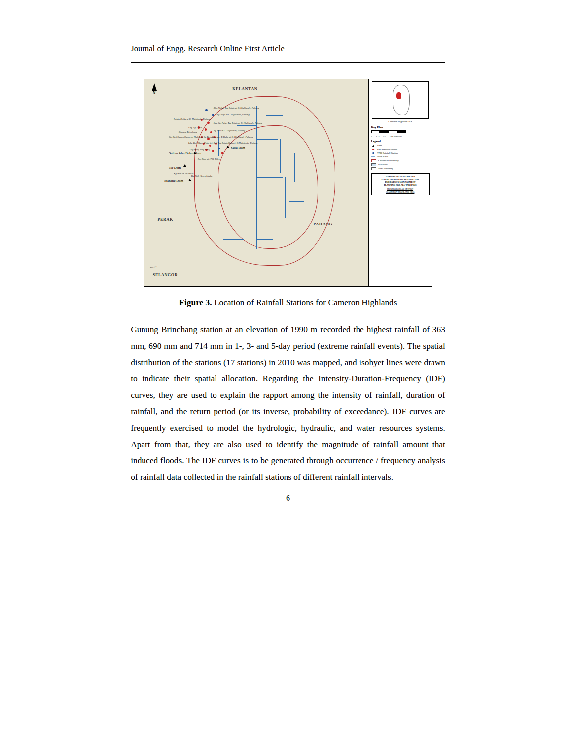Journal of Engg. Research Online First Article
N
KELANTAN
PERAK
PAHANG
SELANGOR
Blue Valley Tea Estate at C. Highlands, Pahang
Kg. Raja at C. Highlands, Pahang
Intake Dside at C. Highlands, Pahang
Ldg. Sg. Palas Tea Estate at C. Highlands, Pahang
Ldg. Sg. Palas
Gunung Brinchang
Sg. Ruil at C. Highlands, Pahang
Stn Kaji Cuaca Cameron Highland, Sg Bertam
Kuarters T. Kubu at C. Highlands, Pahang
Ldg. Boh (Kam. Pekerja)
Boh Tea Estate(Kebun), C.Highlands, Pahang
Ldg Boh ( Sing Boh )
Susu Dam
Sultan Abu Bakar Dam
Jor Dam at 1731 Miles
Jor Dam
Kg. Woh Above Intake
Kg.Woh at 7th Miles
Manang Dam
~~~
Cameron Highland HES
Key Plan:
04.759.519 Kilometers
Legend
Dam
DID Rainfall Station
TNB Rainfall Station
Main River
Catchment Boundary
Reservoir
State Boundary
DAM BREAK ANALYSIS AND
FLOOD INUNDATION MAPPING FOR
EMERGENCY MANAGEMENT
PLANNING FOR ALL TNB DAMS
HYDROLOGICAL STATION
(CAMERON HIGHLAND HES)
Figure 3. Location of Rainfall Stations for Cameron Highlands
Gunung Brinchang station at an elevation of 1990 m recorded the highest rainfall of 363 mm, 690 mm and 714 mm in 1-, 3- and 5-day period (extreme rainfall events). The spatial distribution of the stations (17 stations) in 2010 was mapped, and isohyet lines were drawn to indicate their spatial allocation. Regarding the Intensity-Duration-Frequency (IDF) curves, they are used to explain the rapport among the intensity of rainfall, duration of rainfall, and the return period (or its inverse, probability of exceedance). IDF curves are frequently exercised to model the hydrologic, hydraulic, and water resources systems. Apart from that, they are also used to identify the magnitude of rainfall amount that induced floods. The IDF curves is to be generated through occurrence / frequency analysis of rainfall data collected in the rainfall stations of different rainfall intervals.
6